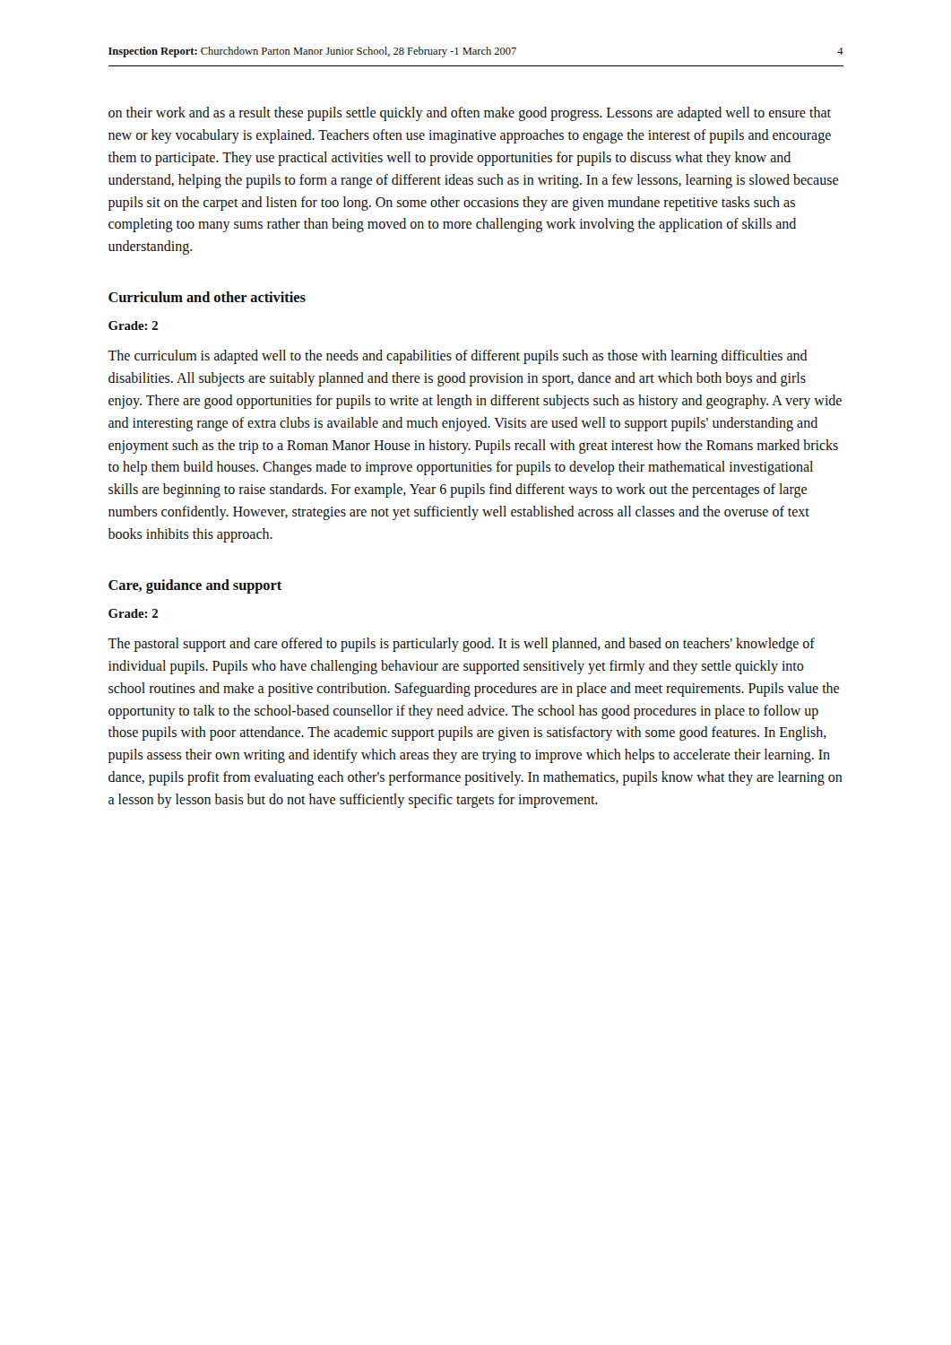Inspection Report: Churchdown Parton Manor Junior School, 28 February -1 March 2007
4
on their work and as a result these pupils settle quickly and often make good progress. Lessons are adapted well to ensure that new or key vocabulary is explained. Teachers often use imaginative approaches to engage the interest of pupils and encourage them to participate. They use practical activities well to provide opportunities for pupils to discuss what they know and understand, helping the pupils to form a range of different ideas such as in writing. In a few lessons, learning is slowed because pupils sit on the carpet and listen for too long. On some other occasions they are given mundane repetitive tasks such as completing too many sums rather than being moved on to more challenging work involving the application of skills and understanding.
Curriculum and other activities
Grade: 2
The curriculum is adapted well to the needs and capabilities of different pupils such as those with learning difficulties and disabilities. All subjects are suitably planned and there is good provision in sport, dance and art which both boys and girls enjoy. There are good opportunities for pupils to write at length in different subjects such as history and geography. A very wide and interesting range of extra clubs is available and much enjoyed. Visits are used well to support pupils' understanding and enjoyment such as the trip to a Roman Manor House in history. Pupils recall with great interest how the Romans marked bricks to help them build houses. Changes made to improve opportunities for pupils to develop their mathematical investigational skills are beginning to raise standards. For example, Year 6 pupils find different ways to work out the percentages of large numbers confidently. However, strategies are not yet sufficiently well established across all classes and the overuse of text books inhibits this approach.
Care, guidance and support
Grade: 2
The pastoral support and care offered to pupils is particularly good. It is well planned, and based on teachers' knowledge of individual pupils. Pupils who have challenging behaviour are supported sensitively yet firmly and they settle quickly into school routines and make a positive contribution. Safeguarding procedures are in place and meet requirements. Pupils value the opportunity to talk to the school-based counsellor if they need advice. The school has good procedures in place to follow up those pupils with poor attendance. The academic support pupils are given is satisfactory with some good features. In English, pupils assess their own writing and identify which areas they are trying to improve which helps to accelerate their learning. In dance, pupils profit from evaluating each other's performance positively. In mathematics, pupils know what they are learning on a lesson by lesson basis but do not have sufficiently specific targets for improvement.